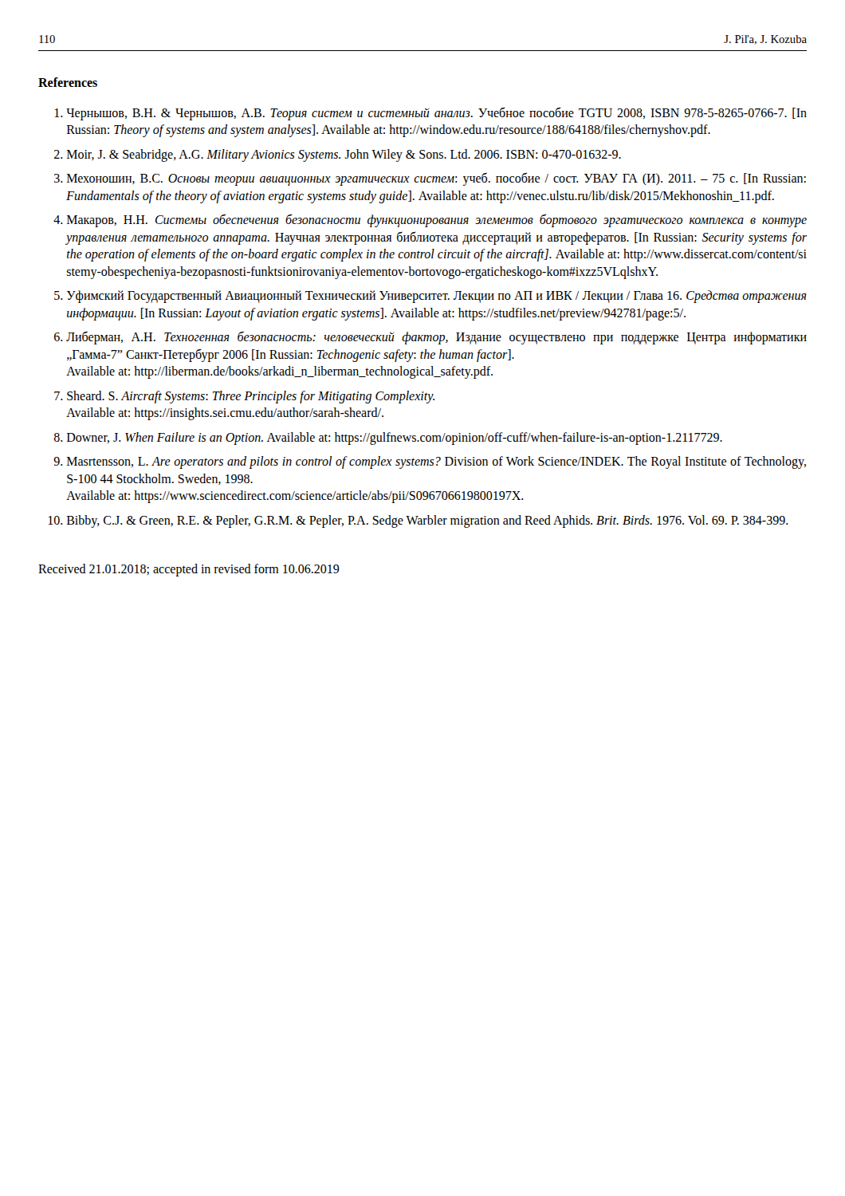110 J. Piľa, J. Kozuba
References
Чернышов, В.Н. & Чернышов, А.В. Теория систем и системный анализ. Учебное пособие TGTU 2008, ISBN 978-5-8265-0766-7. [In Russian: Theory of systems and system analyses]. Available at: http://window.edu.ru/resource/188/64188/files/chernyshov.pdf.
Moir, J. & Seabridge, A.G. Military Avionics Systems. John Wiley & Sons. Ltd. 2006. ISBN: 0-470-01632-9.
Мехоношин, В.С. Основы теории авиационных эргатических систем: учеб. пособие / сост. УВАУ ГА (И). 2011. – 75 с. [In Russian: Fundamentals of the theory of aviation ergatic systems study guide]. Available at: http://venec.ulstu.ru/lib/disk/2015/Mekhonoshin_11.pdf.
Макаров, Н.Н. Системы обеспечения безопасности функционирования элементов бортового эргатического комплекса в контуре управления летательного аппарата. Научная электронная библиотека диссертаций и авторефератов. [In Russian: Security systems for the operation of elements of the on-board ergatic complex in the control circuit of the aircraft]. Available at: http://www.dissercat.com/content/sistemy-obespecheniya-bezopasnosti-funktsionirovaniya-elementov-bortovogo-ergaticheskogo-kom#ixzz5VLqlshxY.
Уфимский Государственный Авиационный Технический Университет. Лекции по АП и ИВК / Лекции / Глава 16. Средства отражения информации. [In Russian: Layout of aviation ergatic systems]. Available at: https://studfiles.net/preview/942781/page:5/.
Либерман, А.Н. Техногенная безопасность: человеческий фактор, Издание осуществлено при поддержке Центра информатики „Гамма-7” Санкт-Петербург 2006 [In Russian: Technogenic safety: the human factor].
Available at: http://liberman.de/books/arkadi_n_liberman_technological_safety.pdf.
Sheard. S. Aircraft Systems: Three Principles for Mitigating Complexity.
Available at: https://insights.sei.cmu.edu/author/sarah-sheard/.
Downer, J. When Failure is an Option. Available at: https://gulfnews.com/opinion/off-cuff/when-failure-is-an-option-1.2117729.
Masrtensson, L. Are operators and pilots in control of complex systems? Division of Work Science/INDEK. The Royal Institute of Technology, S-100 44 Stockholm. Sweden, 1998.
Available at: https://www.sciencedirect.com/science/article/abs/pii/S096706619800197X.
Bibby, C.J. & Green, R.E. & Pepler, G.R.M. & Pepler, P.A. Sedge Warbler migration and Reed Aphids. Brit. Birds. 1976. Vol. 69. P. 384-399.
Received 21.01.2018; accepted in revised form 10.06.2019